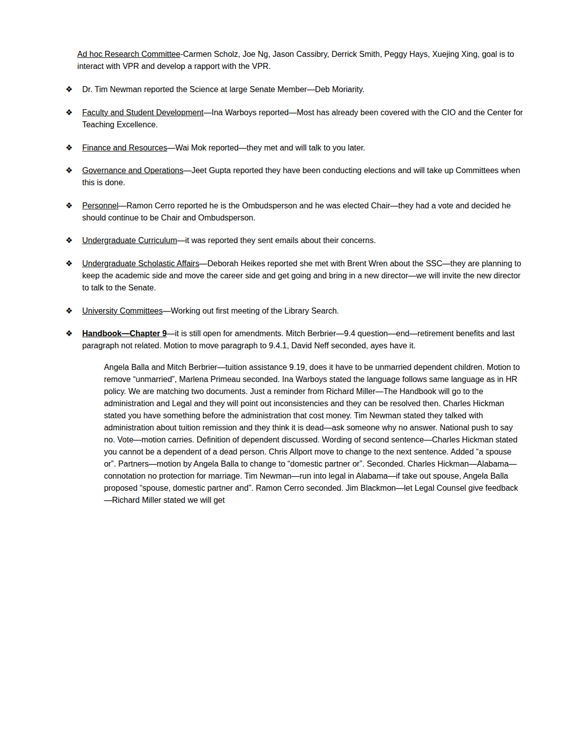Ad hoc Research Committee-Carmen Scholz, Joe Ng, Jason Cassibry, Derrick Smith, Peggy Hays, Xuejing Xing, goal is to interact with VPR and develop a rapport with the VPR.
Dr. Tim Newman reported the Science at large Senate Member—Deb Moriarity.
Faculty and Student Development—Ina Warboys reported—Most has already been covered with the CIO and the Center for Teaching Excellence.
Finance and Resources—Wai Mok reported—they met and will talk to you later.
Governance and Operations—Jeet Gupta reported they have been conducting elections and will take up Committees when this is done.
Personnel—Ramon Cerro reported he is the Ombudsperson and he was elected Chair—they had a vote and decided he should continue to be Chair and Ombudsperson.
Undergraduate Curriculum—it was reported they sent emails about their concerns.
Undergraduate Scholastic Affairs—Deborah Heikes reported she met with Brent Wren about the SSC—they are planning to keep the academic side and move the career side and get going and bring in a new director—we will invite the new director to talk to the Senate.
University Committees—Working out first meeting of the Library Search.
Handbook—Chapter 9—it is still open for amendments. Mitch Berbrier—9.4 question—end—retirement benefits and last paragraph not related. Motion to move paragraph to 9.4.1, David Neff seconded, ayes have it.
Angela Balla and Mitch Berbrier—tuition assistance 9.19, does it have to be unmarried dependent children. Motion to remove “unmarried”, Marlena Primeau seconded. Ina Warboys stated the language follows same language as in HR policy. We are matching two documents. Just a reminder from Richard Miller—The Handbook will go to the administration and Legal and they will point out inconsistencies and they can be resolved then. Charles Hickman stated you have something before the administration that cost money. Tim Newman stated they talked with administration about tuition remission and they think it is dead—ask someone why no answer. National push to say no. Vote—motion carries. Definition of dependent discussed. Wording of second sentence—Charles Hickman stated you cannot be a dependent of a dead person. Chris Allport move to change to the next sentence. Added “a spouse or”. Partners—motion by Angela Balla to change to “domestic partner or”. Seconded. Charles Hickman—Alabama—connotation no protection for marriage. Tim Newman—run into legal in Alabama—if take out spouse, Angela Balla proposed “spouse, domestic partner and”. Ramon Cerro seconded. Jim Blackmon—let Legal Counsel give feedback—Richard Miller stated we will get